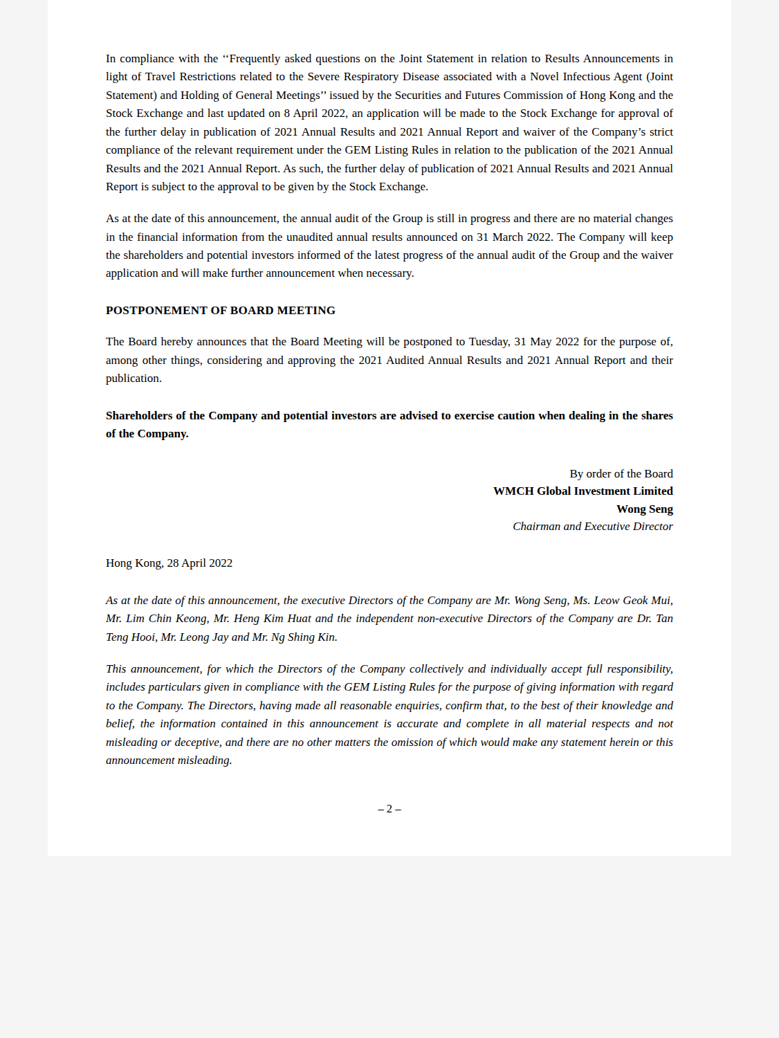In compliance with the ‘‘Frequently asked questions on the Joint Statement in relation to Results Announcements in light of Travel Restrictions related to the Severe Respiratory Disease associated with a Novel Infectious Agent (Joint Statement) and Holding of General Meetings’’ issued by the Securities and Futures Commission of Hong Kong and the Stock Exchange and last updated on 8 April 2022, an application will be made to the Stock Exchange for approval of the further delay in publication of 2021 Annual Results and 2021 Annual Report and waiver of the Company’s strict compliance of the relevant requirement under the GEM Listing Rules in relation to the publication of the 2021 Annual Results and the 2021 Annual Report. As such, the further delay of publication of 2021 Annual Results and 2021 Annual Report is subject to the approval to be given by the Stock Exchange.
As at the date of this announcement, the annual audit of the Group is still in progress and there are no material changes in the financial information from the unaudited annual results announced on 31 March 2022. The Company will keep the shareholders and potential investors informed of the latest progress of the annual audit of the Group and the waiver application and will make further announcement when necessary.
POSTPONEMENT OF BOARD MEETING
The Board hereby announces that the Board Meeting will be postponed to Tuesday, 31 May 2022 for the purpose of, among other things, considering and approving the 2021 Audited Annual Results and 2021 Annual Report and their publication.
Shareholders of the Company and potential investors are advised to exercise caution when dealing in the shares of the Company.
By order of the Board
WMCH Global Investment Limited
Wong Seng
Chairman and Executive Director
Hong Kong, 28 April 2022
As at the date of this announcement, the executive Directors of the Company are Mr. Wong Seng, Ms. Leow Geok Mui, Mr. Lim Chin Keong, Mr. Heng Kim Huat and the independent non-executive Directors of the Company are Dr. Tan Teng Hooi, Mr. Leong Jay and Mr. Ng Shing Kin.
This announcement, for which the Directors of the Company collectively and individually accept full responsibility, includes particulars given in compliance with the GEM Listing Rules for the purpose of giving information with regard to the Company. The Directors, having made all reasonable enquiries, confirm that, to the best of their knowledge and belief, the information contained in this announcement is accurate and complete in all material respects and not misleading or deceptive, and there are no other matters the omission of which would make any statement herein or this announcement misleading.
– 2 –